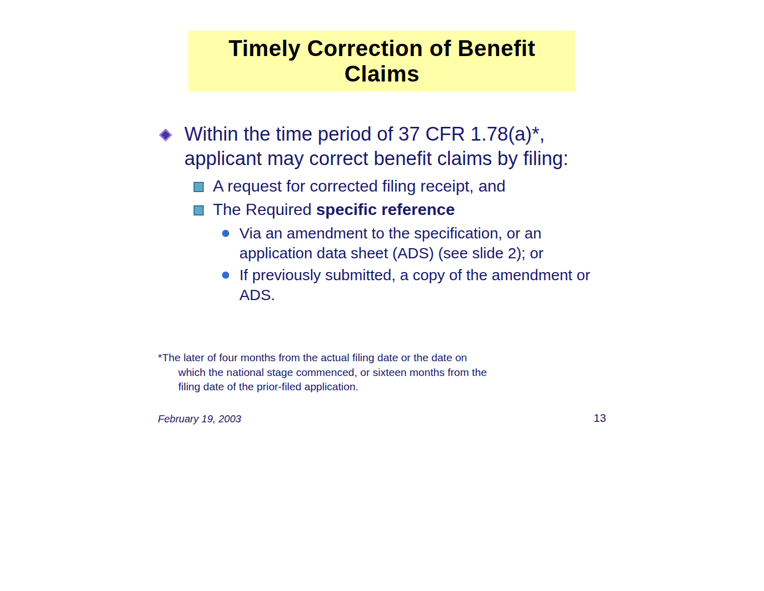Timely Correction of Benefit Claims
Within the time period of 37 CFR 1.78(a)*, applicant may correct benefit claims by filing:
A request for corrected filing receipt, and
The Required specific reference
Via an amendment to the specification, or an application data sheet (ADS) (see slide 2); or
If previously submitted, a copy of the amendment or ADS.
*The later of four months from the actual filing date or the date on which the national stage commenced, or sixteen months from the filing date of the prior-filed application.
February 19, 2003
13